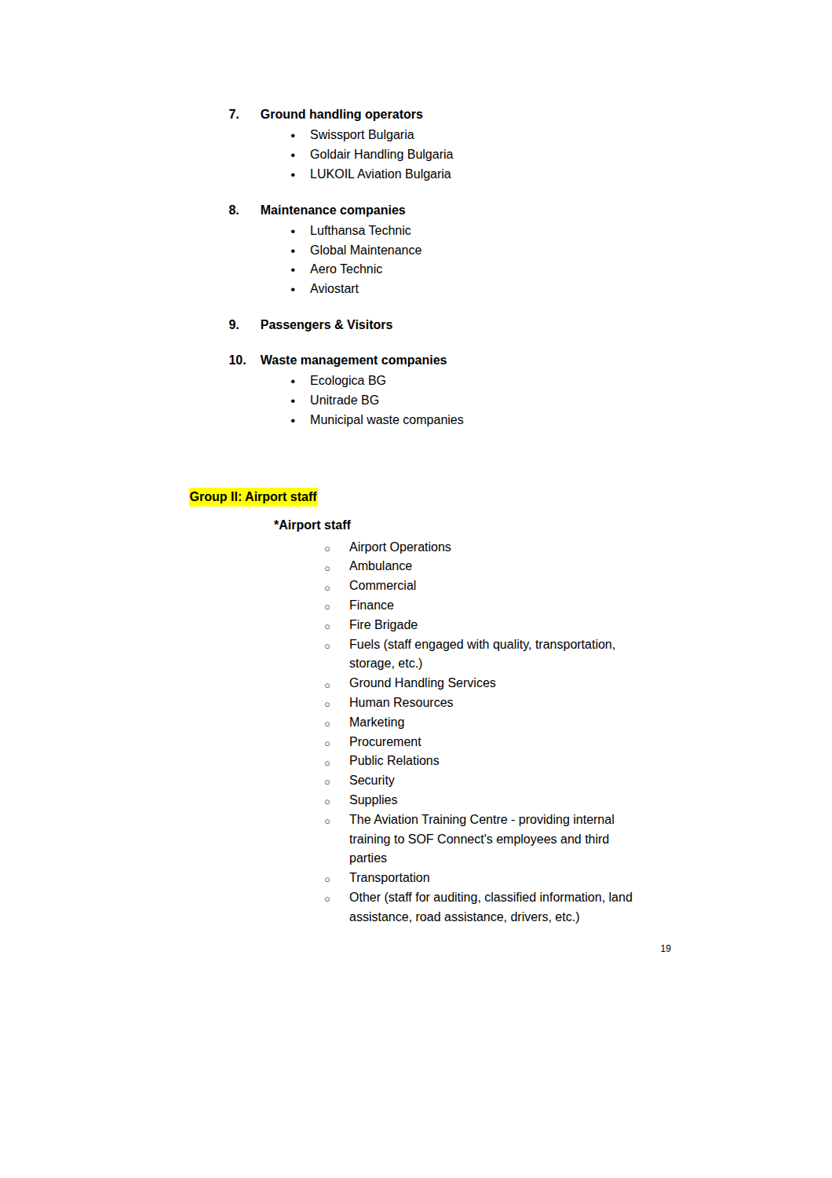7. Ground handling operators
Swissport Bulgaria
Goldair Handling Bulgaria
LUKOIL Aviation Bulgaria
8. Maintenance companies
Lufthansa Technic
Global Maintenance
Aero Technic
Aviostart
9. Passengers & Visitors
10. Waste management companies
Ecologica BG
Unitrade BG
Municipal waste companies
Group II: Airport staff
*Airport staff
Airport Operations
Ambulance
Commercial
Finance
Fire Brigade
Fuels (staff engaged with quality, transportation, storage, etc.)
Ground Handling Services
Human Resources
Marketing
Procurement
Public Relations
Security
Supplies
The Aviation Training Centre - providing internal training to SOF Connect's employees and third parties
Transportation
Other (staff for auditing, classified information, land assistance, road assistance, drivers, etc.)
19